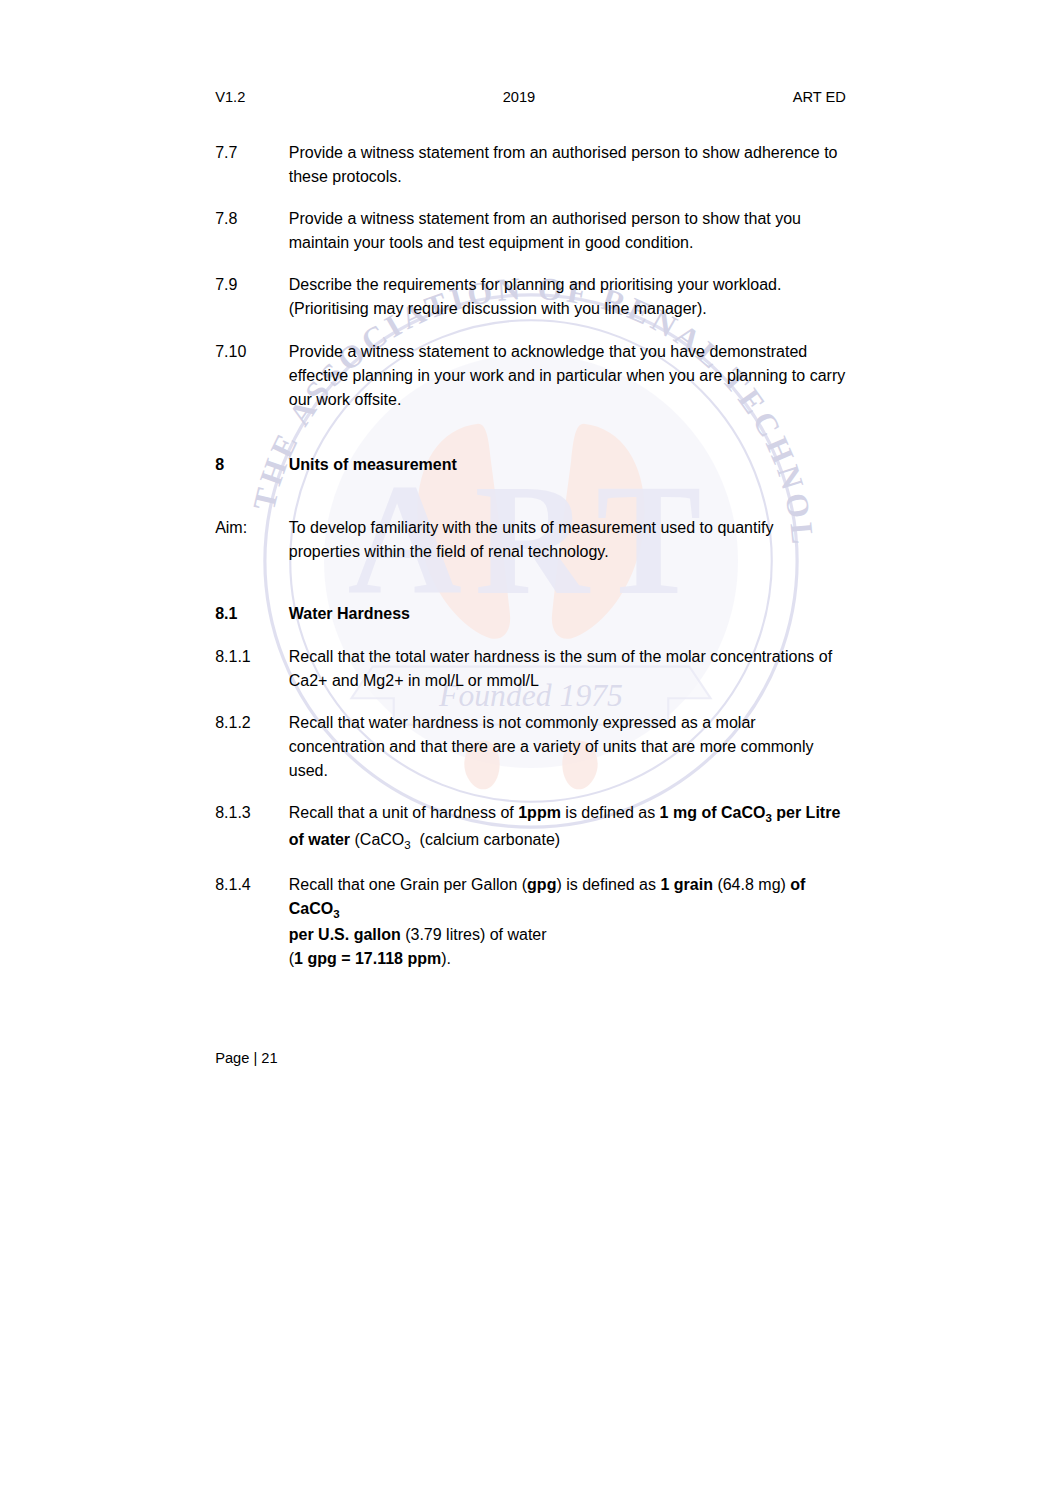V1.2 2019 ART ED
THE ASSOCIATION OF RENAL TECHNOLOGISTS ART Founded 1975
7.7
Provide a witness statement from an authorised person to show adherence to these protocols.
7.8
Provide a witness statement from an authorised person to show that you maintain your tools and test equipment in good condition.
7.9
Describe the requirements for planning and prioritising your workload. (Prioritising may require discussion with you line manager).
7.10
Provide a witness statement to acknowledge that you have demonstrated effective planning in your work and in particular when you are planning to carry our work offsite.
8
Units of measurement
Aim:
To develop familiarity with the units of measurement used to quantify properties within the field of renal technology.
8.1
Water Hardness
8.1.1
Recall that the total water hardness is the sum of the molar concentrations of Ca2+ and Mg2+ in mol/L or mmol/L
8.1.2
Recall that water hardness is not commonly expressed as a molar concentration and that there are a variety of units that are more commonly used.
8.1.3
Recall that a unit of hardness of 1ppm is defined as 1 mg of CaCO3 per Litre of water (CaCO3 (calcium carbonate)
8.1.4
Recall that one Grain per Gallon (gpg) is defined as 1 grain (64.8 mg) of CaCO3
per U.S. gallon (3.79 litres) of water
(1 gpg = 17.118 ppm).
Page | 21